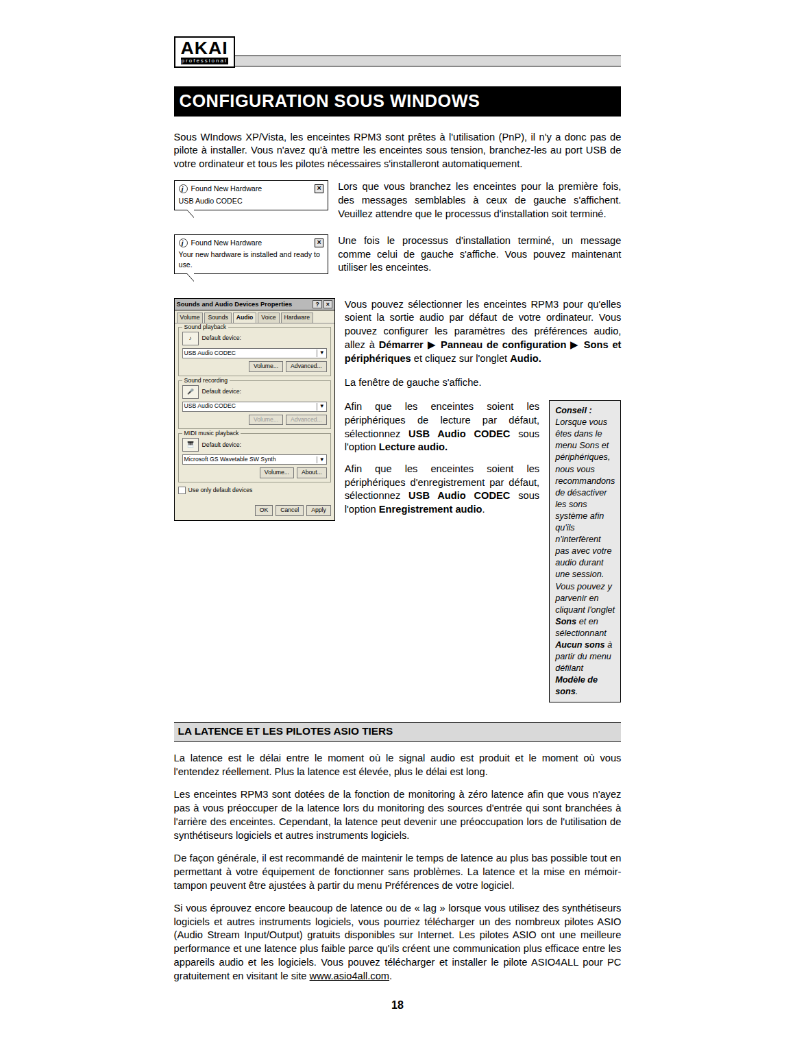AKAI
professional
CONFIGURATION SOUS WINDOWS
Sous WIndows XP/Vista, les enceintes RPM3 sont prêtes à l'utilisation (PnP), il n'y a donc pas de pilote à installer. Vous n'avez qu'à mettre les enceintes sous tension, branchez-les au port USB de votre ordinateur et tous les pilotes nécessaires s'installeront automatiquement.
Found New Hardware
×
USB Audio CODEC
Lors que vous branchez les enceintes pour la première fois, des messages semblables à ceux de gauche s'affichent. Veuillez attendre que le processus d'installation soit terminé.
Found New Hardware
×
Your new hardware is installed and ready to use.
Une fois le processus d'installation terminé, un message comme celui de gauche s'affiche. Vous pouvez maintenant utiliser les enceintes.
Sounds and Audio Devices Properties ?×
Volume Sounds Audio Voice Hardware
Sound playback
♪
Default device:
USB Audio CODEC▼
Volume... Advanced...
Sound recording
🎤
Default device:
USB Audio CODEC▼
Volume... Advanced...
MIDI music playback
🎹
Default device:
Microsoft GS Wavetable SW Synth▼
Volume... About...
Use only default devices
OK Cancel Apply
Vous pouvez sélectionner les enceintes RPM3 pour qu'elles soient la sortie audio par défaut de votre ordinateur. Vous pouvez configurer les paramètres des préférences audio, allez à Démarrer ▶ Panneau de configuration ▶ Sons et périphériques et cliquez sur l'onglet Audio.
La fenêtre de gauche s'affiche.
Afin que les enceintes soient les périphériques de lecture par défaut, sélectionnez USB Audio CODEC sous l'option Lecture audio.
Afin que les enceintes soient les périphériques d'enregistrement par défaut, sélectionnez USB Audio CODEC sous l'option Enregistrement audio.
Conseil : Lorsque vous êtes dans le menu Sons et périphériques, nous vous recommandons de désactiver les sons système afin qu'ils n'interfèrent pas avec votre audio durant une session. Vous pouvez y parvenir en cliquant l'onglet Sons et en sélectionnant Aucun sons à partir du menu défilant Modèle de sons.
LA LATENCE ET LES PILOTES ASIO TIERS
La latence est le délai entre le moment où le signal audio est produit et le moment où vous l'entendez réellement. Plus la latence est élevée, plus le délai est long.
Les enceintes RPM3 sont dotées de la fonction de monitoring à zéro latence afin que vous n'ayez pas à vous préoccuper de la latence lors du monitoring des sources d'entrée qui sont branchées à l'arrière des enceintes. Cependant, la latence peut devenir une préoccupation lors de l'utilisation de synthétiseurs logiciels et autres instruments logiciels.
De façon générale, il est recommandé de maintenir le temps de latence au plus bas possible tout en permettant à votre équipement de fonctionner sans problèmes. La latence et la mise en mémoir-tampon peuvent être ajustées à partir du menu Préférences de votre logiciel.
Si vous éprouvez encore beaucoup de latence ou de « lag » lorsque vous utilisez des synthétiseurs logiciels et autres instruments logiciels, vous pourriez télécharger un des nombreux pilotes ASIO (Audio Stream Input/Output) gratuits disponibles sur Internet. Les pilotes ASIO ont une meilleure performance et une latence plus faible parce qu'ils créent une communication plus efficace entre les appareils audio et les logiciels. Vous pouvez télécharger et installer le pilote ASIO4ALL pour PC gratuitement en visitant le site www.asio4all.com.
18